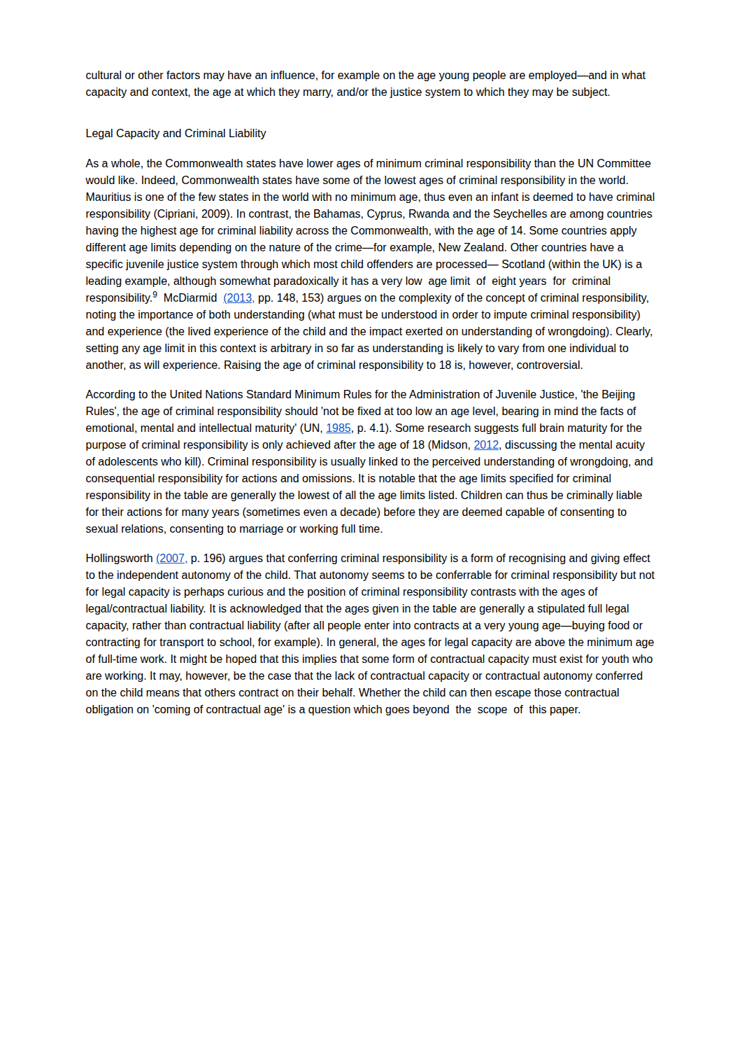cultural or other factors may have an influence, for example on the age young people are employed—and in what capacity and context, the age at which they marry, and/or the justice system to which they may be subject.
Legal Capacity and Criminal Liability
As a whole, the Commonwealth states have lower ages of minimum criminal responsibility than the UN Committee would like. Indeed, Commonwealth states have some of the lowest ages of criminal responsibility in the world. Mauritius is one of the few states in the world with no minimum age, thus even an infant is deemed to have criminal responsibility (Cipriani, 2009). In contrast, the Bahamas, Cyprus, Rwanda and the Seychelles are among countries having the highest age for criminal liability across the Commonwealth, with the age of 14. Some countries apply different age limits depending on the nature of the crime—for example, New Zealand. Other countries have a specific juvenile justice system through which most child offenders are processed— Scotland (within the UK) is a leading example, although somewhat paradoxically it has a very low age limit of eight years for criminal responsibility.9 McDiarmid (2013, pp. 148, 153) argues on the complexity of the concept of criminal responsibility, noting the importance of both understanding (what must be understood in order to impute criminal responsibility) and experience (the lived experience of the child and the impact exerted on understanding of wrongdoing). Clearly, setting any age limit in this context is arbitrary in so far as understanding is likely to vary from one individual to another, as will experience. Raising the age of criminal responsibility to 18 is, however, controversial.
According to the United Nations Standard Minimum Rules for the Administration of Juvenile Justice, 'the Beijing Rules', the age of criminal responsibility should 'not be fixed at too low an age level, bearing in mind the facts of emotional, mental and intellectual maturity' (UN, 1985, p. 4.1). Some research suggests full brain maturity for the purpose of criminal responsibility is only achieved after the age of 18 (Midson, 2012, discussing the mental acuity of adolescents who kill). Criminal responsibility is usually linked to the perceived understanding of wrongdoing, and consequential responsibility for actions and omissions. It is notable that the age limits specified for criminal responsibility in the table are generally the lowest of all the age limits listed. Children can thus be criminally liable for their actions for many years (sometimes even a decade) before they are deemed capable of consenting to sexual relations, consenting to marriage or working full time.
Hollingsworth (2007, p. 196) argues that conferring criminal responsibility is a form of recognising and giving effect to the independent autonomy of the child. That autonomy seems to be conferrable for criminal responsibility but not for legal capacity is perhaps curious and the position of criminal responsibility contrasts with the ages of legal/contractual liability. It is acknowledged that the ages given in the table are generally a stipulated full legal capacity, rather than contractual liability (after all people enter into contracts at a very young age—buying food or contracting for transport to school, for example). In general, the ages for legal capacity are above the minimum age of full-time work. It might be hoped that this implies that some form of contractual capacity must exist for youth who are working. It may, however, be the case that the lack of contractual capacity or contractual autonomy conferred on the child means that others contract on their behalf. Whether the child can then escape those contractual obligation on 'coming of contractual age' is a question which goes beyond the scope of this paper.